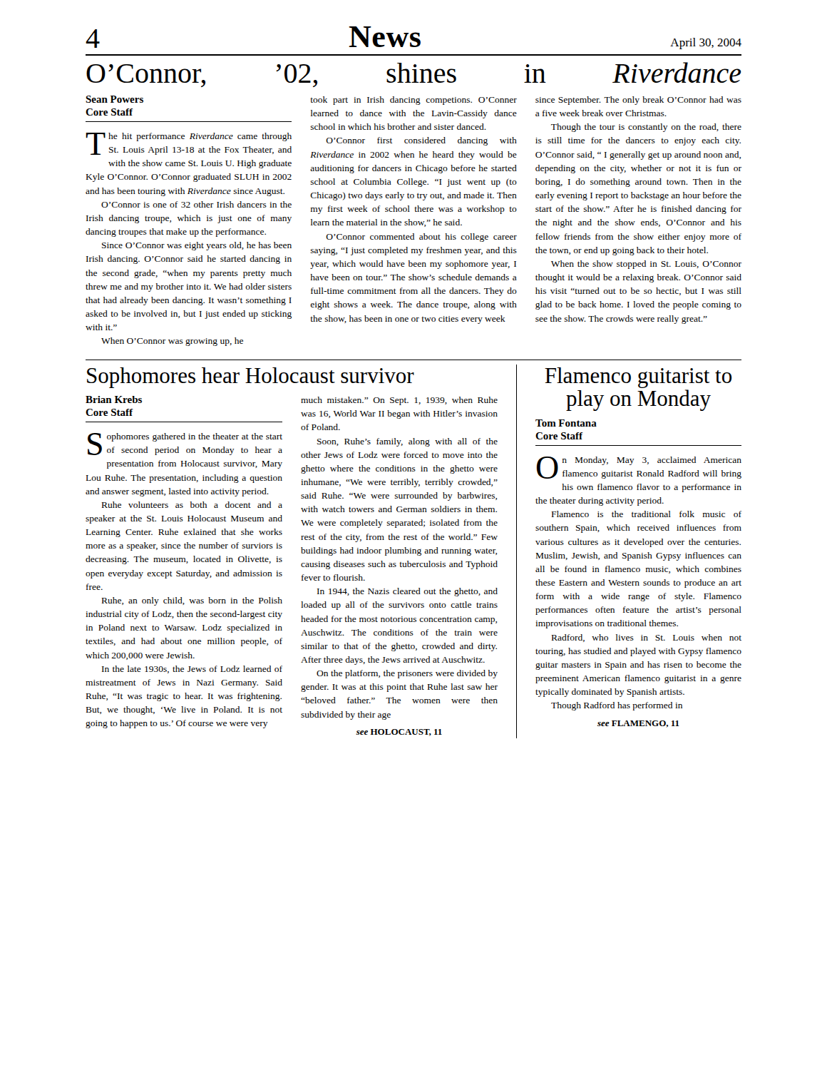4
News
April 30, 2004
O’Connor, ’02, shines in Riverdance
Sean Powers
Core Staff
The hit performance Riverdance came through St. Louis April 13-18 at the Fox Theater, and with the show came St. Louis U. High graduate Kyle O’Connor. O’Connor graduated SLUH in 2002 and has been touring with Riverdance since August.
O’Connor is one of 32 other Irish dancers in the Irish dancing troupe, which is just one of many dancing troupes that make up the performance.
Since O’Connor was eight years old, he has been Irish dancing. O’Connor said he started dancing in the second grade, “when my parents pretty much threw me and my brother into it. We had older sisters that had already been dancing. It wasn’t something I asked to be involved in, but I just ended up sticking with it.”
When O’Connor was growing up, he
took part in Irish dancing competions. O’Conner learned to dance with the Lavin-Cassidy dance school in which his brother and sister danced.
O’Connor first considered dancing with Riverdance in 2002 when he heard they would be auditioning for dancers in Chicago before he started school at Columbia College. “I just went up (to Chicago) two days early to try out, and made it. Then my first week of school there was a workshop to learn the material in the show,” he said.
O’Connor commented about his college career saying, “I just completed my freshmen year, and this year, which would have been my sophomore year, I have been on tour.” The show’s schedule demands a full-time commitment from all the dancers. They do eight shows a week. The dance troupe, along with the show, has been in one or two cities every week
since September. The only break O’Connor had was a five week break over Christmas.
Though the tour is constantly on the road, there is still time for the dancers to enjoy each city. O’Connor said, “ I generally get up around noon and, depending on the city, whether or not it is fun or boring, I do something around town. Then in the early evening I report to backstage an hour before the start of the show.” After he is finished dancing for the night and the show ends, O’Connor and his fellow friends from the show either enjoy more of the town, or end up going back to their hotel.
When the show stopped in St. Louis, O’Connor thought it would be a relaxing break. O’Connor said his visit “turned out to be so hectic, but I was still glad to be back home. I loved the people coming to see the show. The crowds were really great.”
Sophomores hear Holocaust survivor
Brian Krebs
Core Staff
Sophomores gathered in the theater at the start of second period on Monday to hear a presentation from Holocaust survivor, Mary Lou Ruhe. The presentation, including a question and answer segment, lasted into activity period.
Ruhe volunteers as both a docent and a speaker at the St. Louis Holocaust Museum and Learning Center. Ruhe exlained that she works more as a speaker, since the number of surviors is decreasing. The museum, located in Olivette, is open everyday except Saturday, and admission is free.
Ruhe, an only child, was born in the Polish industrial city of Lodz, then the second-largest city in Poland next to Warsaw. Lodz specialized in textiles, and had about one million people, of which 200,000 were Jewish.
In the late 1930s, the Jews of Lodz learned of mistreatment of Jews in Nazi Germany. Said Ruhe, “It was tragic to hear. It was frightening. But, we thought, ‘We live in Poland. It is not going to happen to us.’ Of course we were very
much mistaken.” On Sept. 1, 1939, when Ruhe was 16, World War II began with Hitler’s invasion of Poland.
Soon, Ruhe’s family, along with all of the other Jews of Lodz were forced to move into the ghetto where the conditions in the ghetto were inhumane, “We were terribly, terribly crowded,” said Ruhe. “We were surrounded by barbwires, with watch towers and German soldiers in them. We were completely separated; isolated from the rest of the city, from the rest of the world.” Few buildings had indoor plumbing and running water, causing diseases such as tuberculosis and Typhoid fever to flourish.
In 1944, the Nazis cleared out the ghetto, and loaded up all of the survivors onto cattle trains headed for the most notorious concentration camp, Auschwitz. The conditions of the train were similar to that of the ghetto, crowded and dirty. After three days, the Jews arrived at Auschwitz.
On the platform, the prisoners were divided by gender. It was at this point that Ruhe last saw her “beloved father.” The women were then subdivided by their age
see HOLOCAUST, 11
Flamenco guitarist to play on Monday
Tom Fontana
Core Staff
On Monday, May 3, acclaimed American flamenco guitarist Ronald Radford will bring his own flamenco flavor to a performance in the theater during activity period.
Flamenco is the traditional folk music of southern Spain, which received influences from various cultures as it developed over the centuries. Muslim, Jewish, and Spanish Gypsy influences can all be found in flamenco music, which combines these Eastern and Western sounds to produce an art form with a wide range of style. Flamenco performances often feature the artist’s personal improvisations on traditional themes.
Radford, who lives in St. Louis when not touring, has studied and played with Gypsy flamenco guitar masters in Spain and has risen to become the preeminent American flamenco guitarist in a genre typically dominated by Spanish artists.
Though Radford has performed in
see FLAMENGO, 11